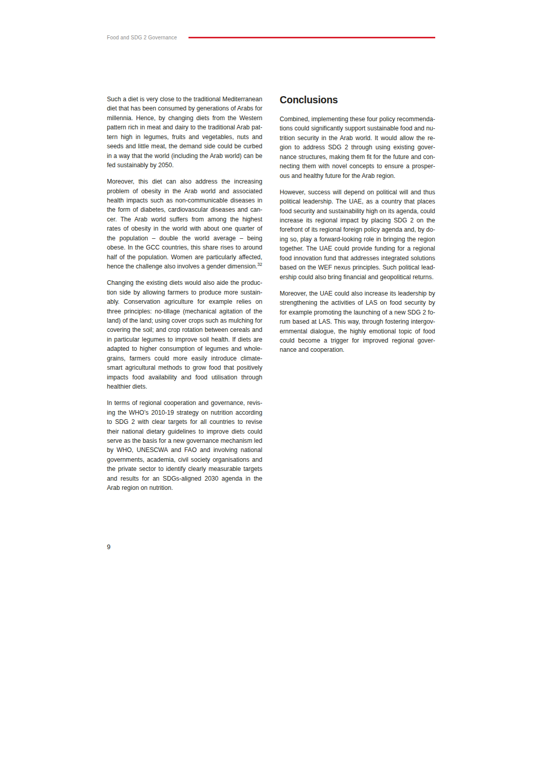Food and SDG 2 Governance
Such a diet is very close to the traditional Mediterranean diet that has been consumed by generations of Arabs for millennia. Hence, by changing diets from the Western pattern rich in meat and dairy to the traditional Arab pattern high in legumes, fruits and vegetables, nuts and seeds and little meat, the demand side could be curbed in a way that the world (including the Arab world) can be fed sustainably by 2050.
Moreover, this diet can also address the increasing problem of obesity in the Arab world and associated health impacts such as non-communicable diseases in the form of diabetes, cardiovascular diseases and cancer. The Arab world suffers from among the highest rates of obesity in the world with about one quarter of the population – double the world average – being obese. In the GCC countries, this share rises to around half of the population. Women are particularly affected, hence the challenge also involves a gender dimension.32
Changing the existing diets would also aide the production side by allowing farmers to produce more sustainably. Conservation agriculture for example relies on three principles: no-tillage (mechanical agitation of the land) of the land; using cover crops such as mulching for covering the soil; and crop rotation between cereals and in particular legumes to improve soil health. If diets are adapted to higher consumption of legumes and wholegrains, farmers could more easily introduce climate-smart agricultural methods to grow food that positively impacts food availability and food utilisation through healthier diets.
In terms of regional cooperation and governance, revising the WHO’s 2010-19 strategy on nutrition according to SDG 2 with clear targets for all countries to revise their national dietary guidelines to improve diets could serve as the basis for a new governance mechanism led by WHO, UNESCWA and FAO and involving national governments, academia, civil society organisations and the private sector to identify clearly measurable targets and results for an SDGs-aligned 2030 agenda in the Arab region on nutrition.
Conclusions
Combined, implementing these four policy recommendations could significantly support sustainable food and nutrition security in the Arab world. It would allow the region to address SDG 2 through using existing governance structures, making them fit for the future and connecting them with novel concepts to ensure a prosperous and healthy future for the Arab region.
However, success will depend on political will and thus political leadership. The UAE, as a country that places food security and sustainability high on its agenda, could increase its regional impact by placing SDG 2 on the forefront of its regional foreign policy agenda and, by doing so, play a forward-looking role in bringing the region together. The UAE could provide funding for a regional food innovation fund that addresses integrated solutions based on the WEF nexus principles. Such political leadership could also bring financial and geopolitical returns.
Moreover, the UAE could also increase its leadership by strengthening the activities of LAS on food security by for example promoting the launching of a new SDG 2 forum based at LAS. This way, through fostering intergovernmental dialogue, the highly emotional topic of food could become a trigger for improved regional governance and cooperation.
9